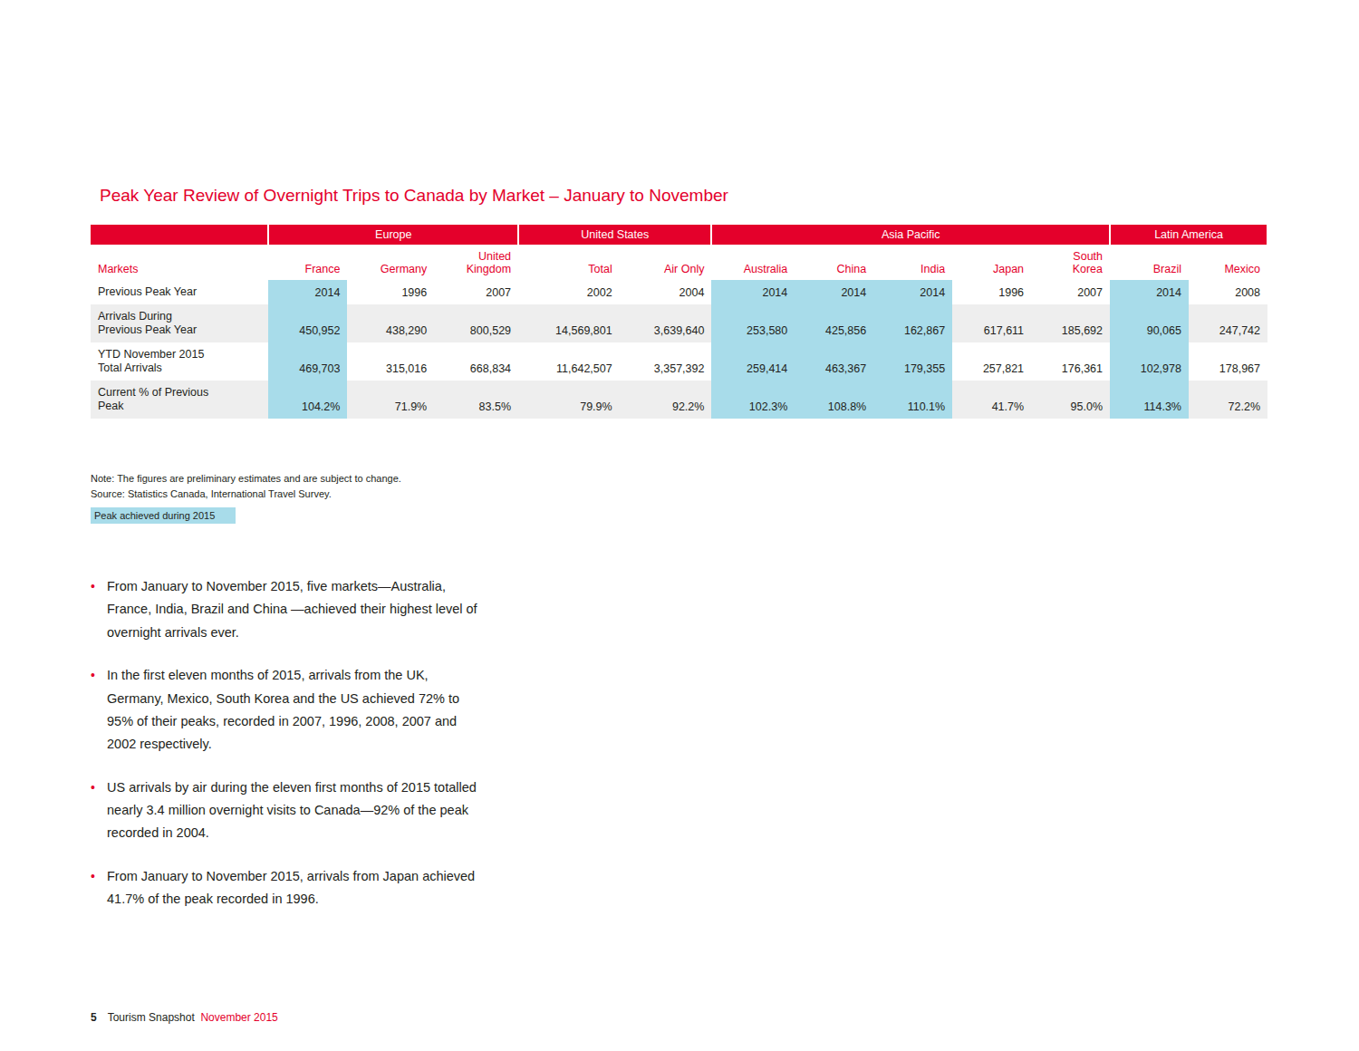Peak Year Review of Overnight Trips to Canada by Market – January to November
| | Europe | United States | Asia Pacific | Latin America |
| --- | --- | --- | --- | --- |
| Markets | France | Germany | United Kingdom | Total | Air Only | Australia | China | India | Japan | South Korea | Brazil | Mexico |
| Previous Peak Year | 2014 | 1996 | 2007 | 2002 | 2004 | 2014 | 2014 | 2014 | 1996 | 2007 | 2014 | 2008 |
| Arrivals During Previous Peak Year | 450,952 | 438,290 | 800,529 | 14,569,801 | 3,639,640 | 253,580 | 425,856 | 162,867 | 617,611 | 185,692 | 90,065 | 247,742 |
| YTD November 2015 Total Arrivals | 469,703 | 315,016 | 668,834 | 11,642,507 | 3,357,392 | 259,414 | 463,367 | 179,355 | 257,821 | 176,361 | 102,978 | 178,967 |
| Current % of Previous Peak | 104.2% | 71.9% | 83.5% | 79.9% | 92.2% | 102.3% | 108.8% | 110.1% | 41.7% | 95.0% | 114.3% | 72.2% |
Note: The figures are preliminary estimates and are subject to change.
Source: Statistics Canada, International Travel Survey.
Peak achieved during 2015
From January to November 2015, five markets—Australia, France, India, Brazil and China —achieved their highest level of overnight arrivals ever.
In the first eleven months of 2015, arrivals from the UK, Germany, Mexico, South Korea and the US achieved 72% to 95% of their peaks, recorded in 2007, 1996, 2008, 2007 and 2002 respectively.
US arrivals by air during the eleven first months of 2015 totalled nearly 3.4 million overnight visits to Canada—92% of the peak recorded in 2004.
From January to November 2015, arrivals from Japan achieved 41.7% of the peak recorded in 1996.
5 Tourism Snapshot November 2015